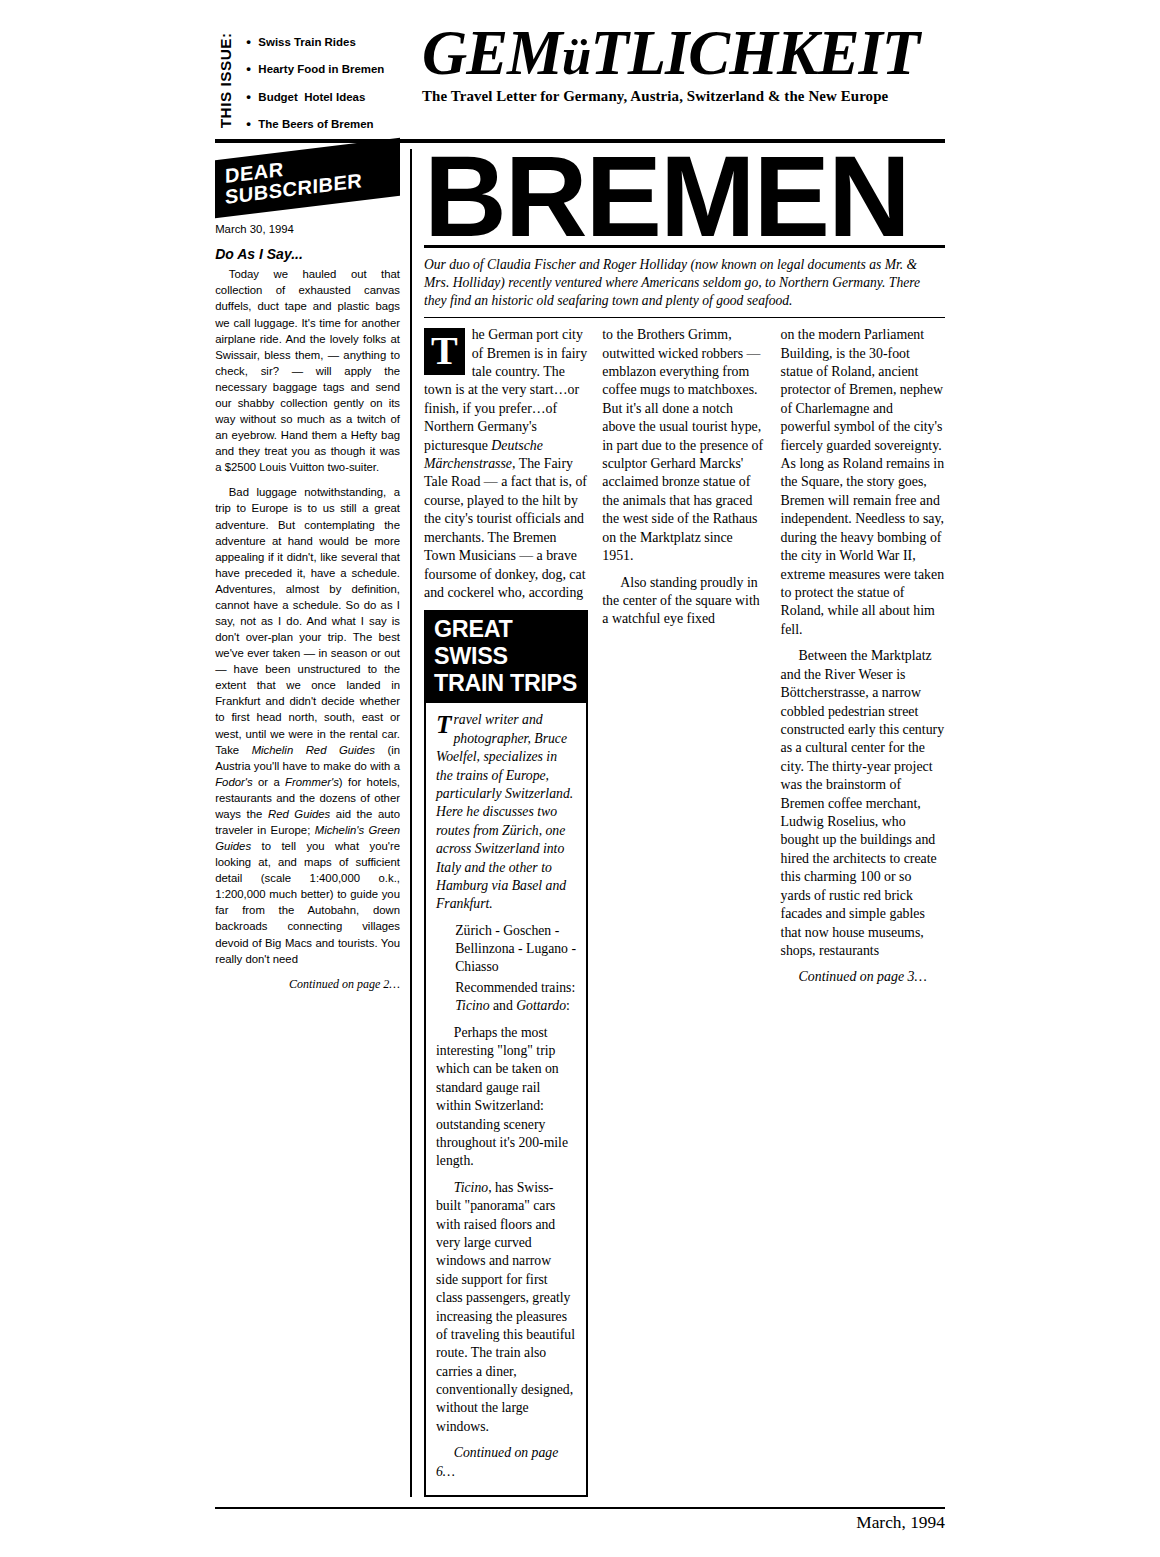THIS ISSUE:
Swiss Train Rides
Hearty Food in Bremen
Budget Hotel Ideas
The Beers of Bremen
GEMü TLICHKEIT
The Travel Letter for Germany, Austria, Switzerland & the New Europe
DEAR
SUBSCRIBER
March 30, 1994
Do As I Say...
Today we hauled out that collection of exhausted canvas duffels, duct tape and plastic bags we call luggage. It's time for another airplane ride. And the lovely folks at Swissair, bless them, — anything to check, sir? — will apply the necessary baggage tags and send our shabby collection gently on its way without so much as a twitch of an eyebrow. Hand them a Hefty bag and they treat you as though it was a $2500 Louis Vuitton two-suiter.
Bad luggage notwithstanding, a trip to Europe is to us still a great adventure. But contemplating the adventure at hand would be more appealing if it didn't, like several that have preceded it, have a schedule. Adventures, almost by definition, cannot have a schedule. So do as I say, not as I do. And what I say is don't over-plan your trip. The best we've ever taken — in season or out — have been unstructured to the extent that we once landed in Frankfurt and didn't decide whether to first head north, south, east or west, until we were in the rental car. Take Michelin Red Guides (in Austria you'll have to make do with a Fodor's or a Frommer's) for hotels, restaurants and the dozens of other ways the Red Guides aid the auto traveler in Europe; Michelin's Green Guides to tell you what you're looking at, and maps of sufficient detail (scale 1:400,000 o.k., 1:200,000 much better) to guide you far from the Autobahn, down backroads connecting villages devoid of Big Macs and tourists. You really don't need
Continued on page 2…
BREMEN
Our duo of Claudia Fischer and Roger Holliday (now known on legal documents as Mr. & Mrs. Holliday) recently ventured where Americans seldom go, to Northern Germany. There they find an historic old seafaring town and plenty of good seafood.
The German port city of Bremen is in fairy tale country. The town is at the very start…or finish, if you prefer…of Northern Germany's picturesque Deutsche Märchenstrasse, The Fairy Tale Road — a fact that is, of course, played to the hilt by the city's tourist officials and merchants. The Bremen Town Musicians — a brave foursome of donkey, dog, cat and cockerel who, according
GREAT SWISS TRAIN TRIPS
Travel writer and photographer, Bruce Woelfel, specializes in the trains of Europe, particularly Switzerland. Here he discusses two routes from Zürich, one across Switzerland into Italy and the other to Hamburg via Basel and Frankfurt.
Zürich - Goschen - Bellinzona - Lugano - Chiasso
Recommended trains: Ticino and Gottardo:
Perhaps the most interesting "long" trip which can be taken on standard gauge rail within Switzerland: outstanding scenery throughout it's 200-mile length.
Ticino, has Swiss-built "panorama" cars with raised floors and very large curved windows and narrow side support for first class passengers, greatly increasing the pleasures of traveling this beautiful route. The train also carries a diner, conventionally designed, without the large windows.
Continued on page 6…
to the Brothers Grimm, outwitted wicked robbers — emblazon everything from coffee mugs to matchboxes. But it's all done a notch above the usual tourist hype, in part due to the presence of sculptor Gerhard Marcks' acclaimed bronze statue of the animals that has graced the west side of the Rathaus on the Marktplatz since 1951.
Also standing proudly in the center of the square with a watchful eye fixed
on the modern Parliament Building, is the 30-foot statue of Roland, ancient protector of Bremen, nephew of Charlemagne and powerful symbol of the city's fiercely guarded sovereignty. As long as Roland remains in the Square, the story goes, Bremen will remain free and independent. Needless to say, during the heavy bombing of the city in World War II, extreme measures were taken to protect the statue of Roland, while all about him fell.
Between the Marktplatz and the River Weser is Böttcherstrasse, a narrow cobbled pedestrian street constructed early this century as a cultural center for the city. The thirty-year project was the brainstorm of Bremen coffee merchant, Ludwig Roselius, who bought up the buildings and hired the architects to create this charming 100 or so yards of rustic red brick facades and simple gables that now house museums, shops, restaurants
Continued on page 3…
March, 1994